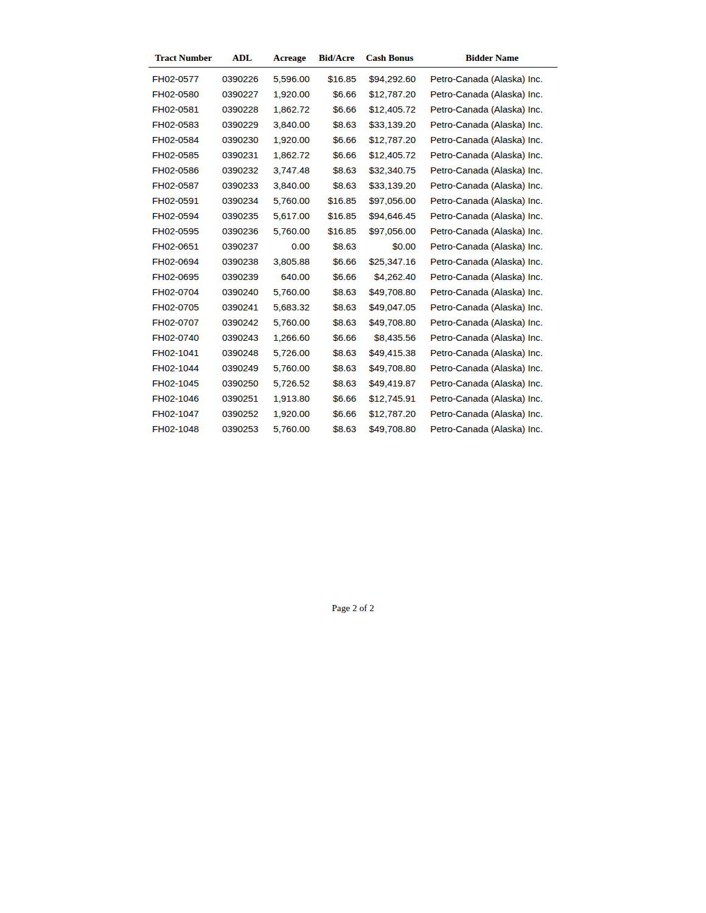| Tract Number | ADL | Acreage | Bid/Acre | Cash Bonus | Bidder Name |
| --- | --- | --- | --- | --- | --- |
| FH02-0577 | 0390226 | 5,596.00 | $16.85 | $94,292.60 | Petro-Canada (Alaska) Inc. |
| FH02-0580 | 0390227 | 1,920.00 | $6.66 | $12,787.20 | Petro-Canada (Alaska) Inc. |
| FH02-0581 | 0390228 | 1,862.72 | $6.66 | $12,405.72 | Petro-Canada (Alaska) Inc. |
| FH02-0583 | 0390229 | 3,840.00 | $8.63 | $33,139.20 | Petro-Canada (Alaska) Inc. |
| FH02-0584 | 0390230 | 1,920.00 | $6.66 | $12,787.20 | Petro-Canada (Alaska) Inc. |
| FH02-0585 | 0390231 | 1,862.72 | $6.66 | $12,405.72 | Petro-Canada (Alaska) Inc. |
| FH02-0586 | 0390232 | 3,747.48 | $8.63 | $32,340.75 | Petro-Canada (Alaska) Inc. |
| FH02-0587 | 0390233 | 3,840.00 | $8.63 | $33,139.20 | Petro-Canada (Alaska) Inc. |
| FH02-0591 | 0390234 | 5,760.00 | $16.85 | $97,056.00 | Petro-Canada (Alaska) Inc. |
| FH02-0594 | 0390235 | 5,617.00 | $16.85 | $94,646.45 | Petro-Canada (Alaska) Inc. |
| FH02-0595 | 0390236 | 5,760.00 | $16.85 | $97,056.00 | Petro-Canada (Alaska) Inc. |
| FH02-0651 | 0390237 | 0.00 | $8.63 | $0.00 | Petro-Canada (Alaska) Inc. |
| FH02-0694 | 0390238 | 3,805.88 | $6.66 | $25,347.16 | Petro-Canada (Alaska) Inc. |
| FH02-0695 | 0390239 | 640.00 | $6.66 | $4,262.40 | Petro-Canada (Alaska) Inc. |
| FH02-0704 | 0390240 | 5,760.00 | $8.63 | $49,708.80 | Petro-Canada (Alaska) Inc. |
| FH02-0705 | 0390241 | 5,683.32 | $8.63 | $49,047.05 | Petro-Canada (Alaska) Inc. |
| FH02-0707 | 0390242 | 5,760.00 | $8.63 | $49,708.80 | Petro-Canada (Alaska) Inc. |
| FH02-0740 | 0390243 | 1,266.60 | $6.66 | $8,435.56 | Petro-Canada (Alaska) Inc. |
| FH02-1041 | 0390248 | 5,726.00 | $8.63 | $49,415.38 | Petro-Canada (Alaska) Inc. |
| FH02-1044 | 0390249 | 5,760.00 | $8.63 | $49,708.80 | Petro-Canada (Alaska) Inc. |
| FH02-1045 | 0390250 | 5,726.52 | $8.63 | $49,419.87 | Petro-Canada (Alaska) Inc. |
| FH02-1046 | 0390251 | 1,913.80 | $6.66 | $12,745.91 | Petro-Canada (Alaska) Inc. |
| FH02-1047 | 0390252 | 1,920.00 | $6.66 | $12,787.20 | Petro-Canada (Alaska) Inc. |
| FH02-1048 | 0390253 | 5,760.00 | $8.63 | $49,708.80 | Petro-Canada (Alaska) Inc. |
Page 2 of 2